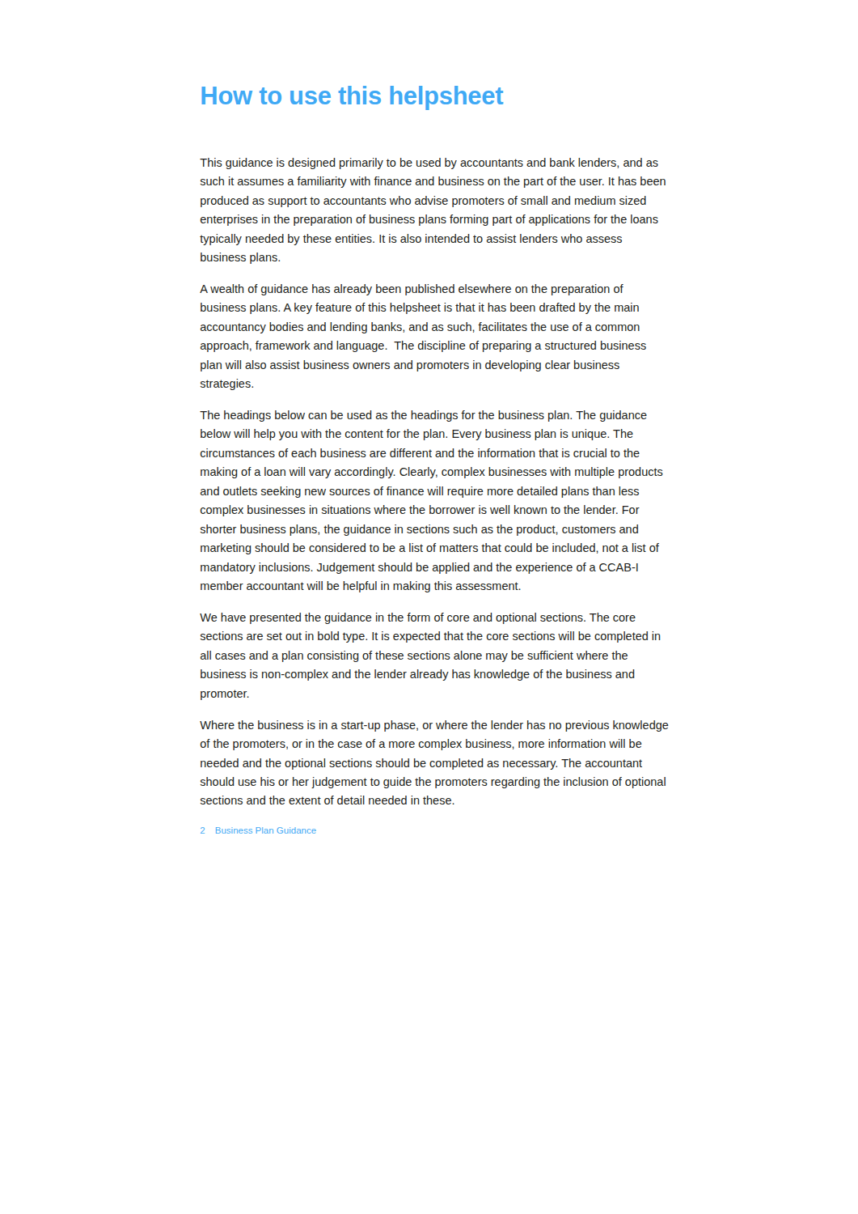How to use this helpsheet
This guidance is designed primarily to be used by accountants and bank lenders, and as such it assumes a familiarity with finance and business on the part of the user. It has been produced as support to accountants who advise promoters of small and medium sized enterprises in the preparation of business plans forming part of applications for the loans typically needed by these entities. It is also intended to assist lenders who assess business plans.
A wealth of guidance has already been published elsewhere on the preparation of business plans. A key feature of this helpsheet is that it has been drafted by the main accountancy bodies and lending banks, and as such, facilitates the use of a common approach, framework and language. The discipline of preparing a structured business plan will also assist business owners and promoters in developing clear business strategies.
The headings below can be used as the headings for the business plan. The guidance below will help you with the content for the plan. Every business plan is unique. The circumstances of each business are different and the information that is crucial to the making of a loan will vary accordingly. Clearly, complex businesses with multiple products and outlets seeking new sources of finance will require more detailed plans than less complex businesses in situations where the borrower is well known to the lender. For shorter business plans, the guidance in sections such as the product, customers and marketing should be considered to be a list of matters that could be included, not a list of mandatory inclusions. Judgement should be applied and the experience of a CCAB-I member accountant will be helpful in making this assessment.
We have presented the guidance in the form of core and optional sections. The core sections are set out in bold type. It is expected that the core sections will be completed in all cases and a plan consisting of these sections alone may be sufficient where the business is non-complex and the lender already has knowledge of the business and promoter.
Where the business is in a start-up phase, or where the lender has no previous knowledge of the promoters, or in the case of a more complex business, more information will be needed and the optional sections should be completed as necessary. The accountant should use his or her judgement to guide the promoters regarding the inclusion of optional sections and the extent of detail needed in these.
2 Business Plan Guidance